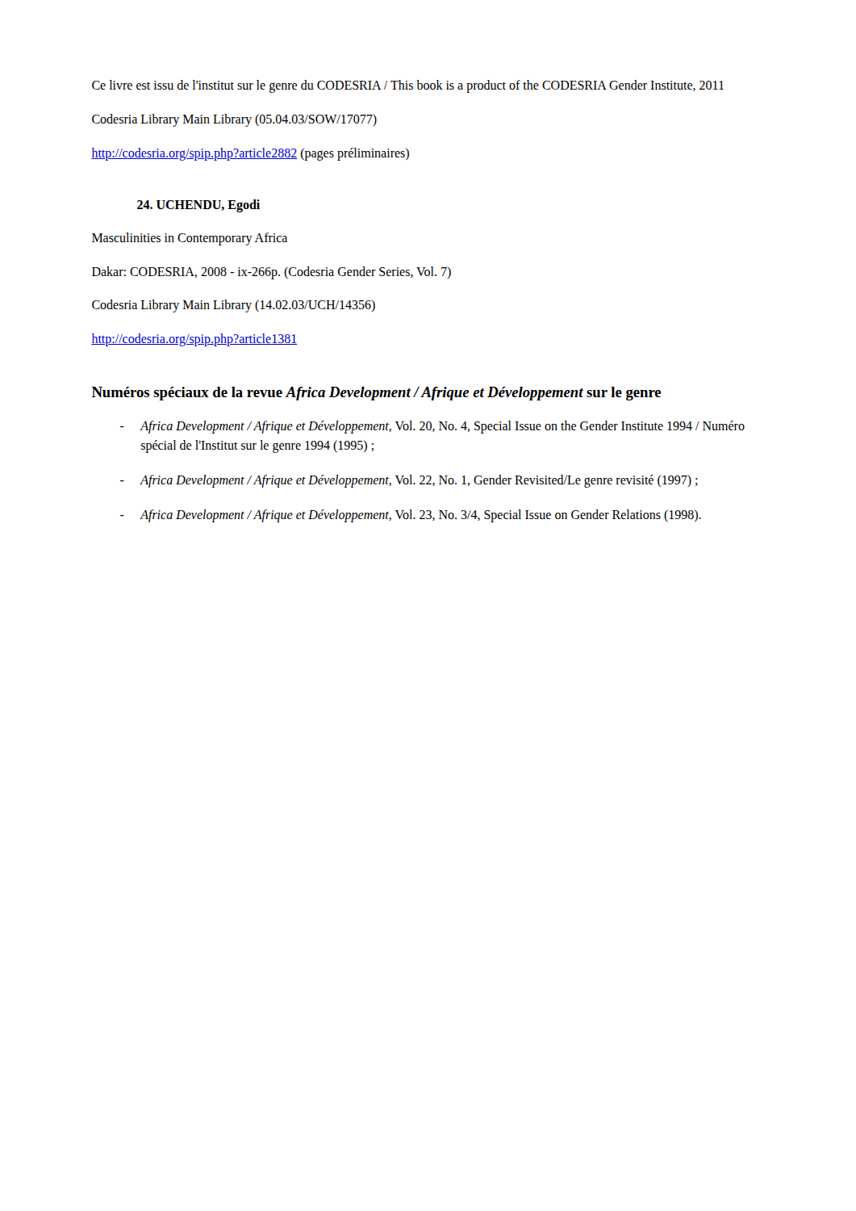Ce livre est issu de l'institut sur le genre du CODESRIA / This book is a product of the CODESRIA Gender Institute, 2011
Codesria Library Main Library (05.04.03/SOW/17077)
http://codesria.org/spip.php?article2882 (pages préliminaires)
24. UCHENDU, Egodi
Masculinities in Contemporary Africa
Dakar: CODESRIA, 2008 - ix-266p. (Codesria Gender Series, Vol. 7)
Codesria Library Main Library (14.02.03/UCH/14356)
http://codesria.org/spip.php?article1381
Numéros spéciaux de la revue Africa Development / Afrique et Développement sur le genre
Africa Development / Afrique et Développement, Vol. 20, No. 4, Special Issue on the Gender Institute 1994 / Numéro spécial de l'Institut sur le genre 1994 (1995) ;
Africa Development / Afrique et Développement, Vol. 22, No. 1, Gender Revisited/Le genre revisité (1997) ;
Africa Development / Afrique et Développement, Vol. 23, No. 3/4, Special Issue on Gender Relations (1998).